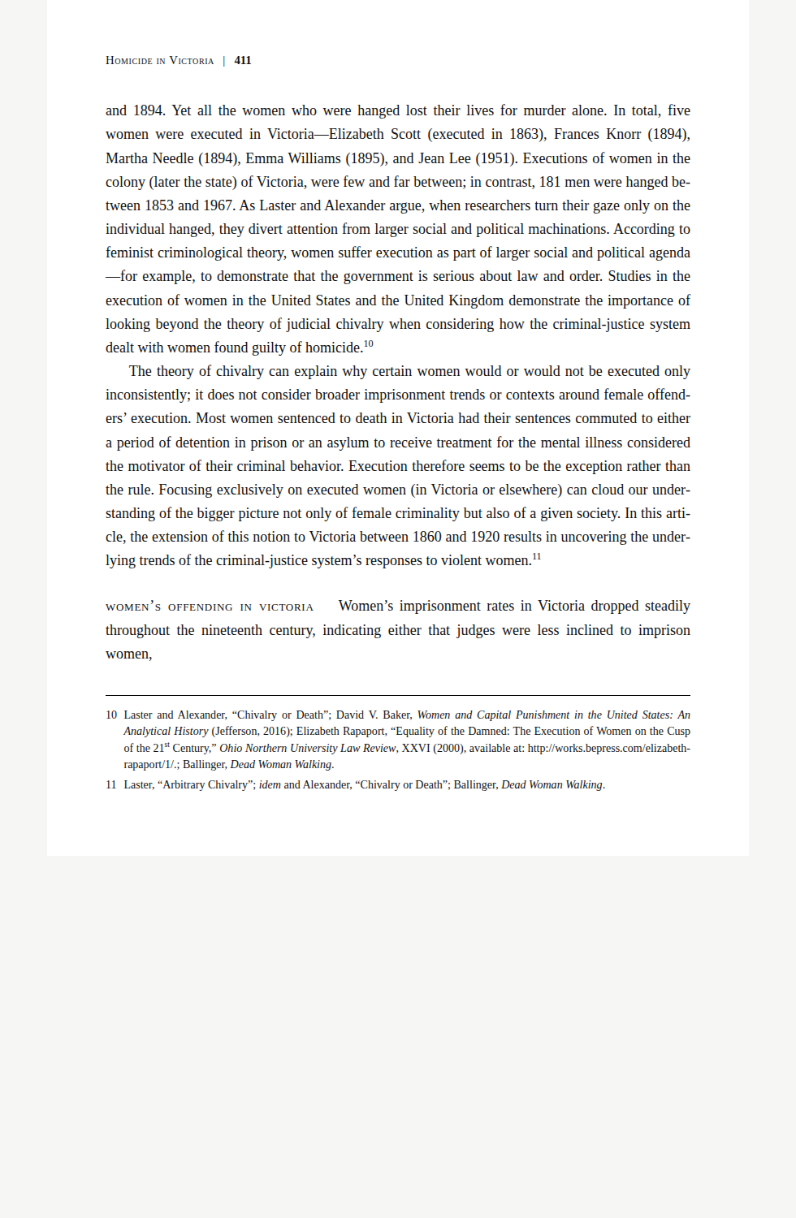Homicide in Victoria|411
and 1894. Yet all the women who were hanged lost their lives for murder alone. In total, five women were executed in Victoria—Elizabeth Scott (executed in 1863), Frances Knorr (1894), Martha Needle (1894), Emma Williams (1895), and Jean Lee (1951). Executions of women in the colony (later the state) of Victoria, were few and far between; in contrast, 181 men were hanged between 1853 and 1967. As Laster and Alexander argue, when researchers turn their gaze only on the individual hanged, they divert attention from larger social and political machinations. According to feminist criminological theory, women suffer execution as part of larger social and political agenda—for example, to demonstrate that the government is serious about law and order. Studies in the execution of women in the United States and the United Kingdom demonstrate the importance of looking beyond the theory of judicial chivalry when considering how the criminal-justice system dealt with women found guilty of homicide.10
The theory of chivalry can explain why certain women would or would not be executed only inconsistently; it does not consider broader imprisonment trends or contexts around female offenders’ execution. Most women sentenced to death in Victoria had their sentences commuted to either a period of detention in prison or an asylum to receive treatment for the mental illness considered the motivator of their criminal behavior. Execution therefore seems to be the exception rather than the rule. Focusing exclusively on executed women (in Victoria or elsewhere) can cloud our understanding of the bigger picture not only of female criminality but also of a given society. In this article, the extension of this notion to Victoria between 1860 and 1920 results in uncovering the underlying trends of the criminal-justice system’s responses to violent women.11
women’s offending in victoria Women’s imprisonment rates in Victoria dropped steadily throughout the nineteenth century, indicating either that judges were less inclined to imprison women,
10 Laster and Alexander, “Chivalry or Death”; David V. Baker, Women and Capital Punishment in the United States: An Analytical History (Jefferson, 2016); Elizabeth Rapaport, “Equality of the Damned: The Execution of Women on the Cusp of the 21st Century,” Ohio Northern University Law Review, XXVI (2000), available at: http://works.bepress.com/elizabeth-rapaport/1/.; Ballinger, Dead Woman Walking.
11 Laster, “Arbitrary Chivalry”; idem and Alexander, “Chivalry or Death”; Ballinger, Dead Woman Walking.